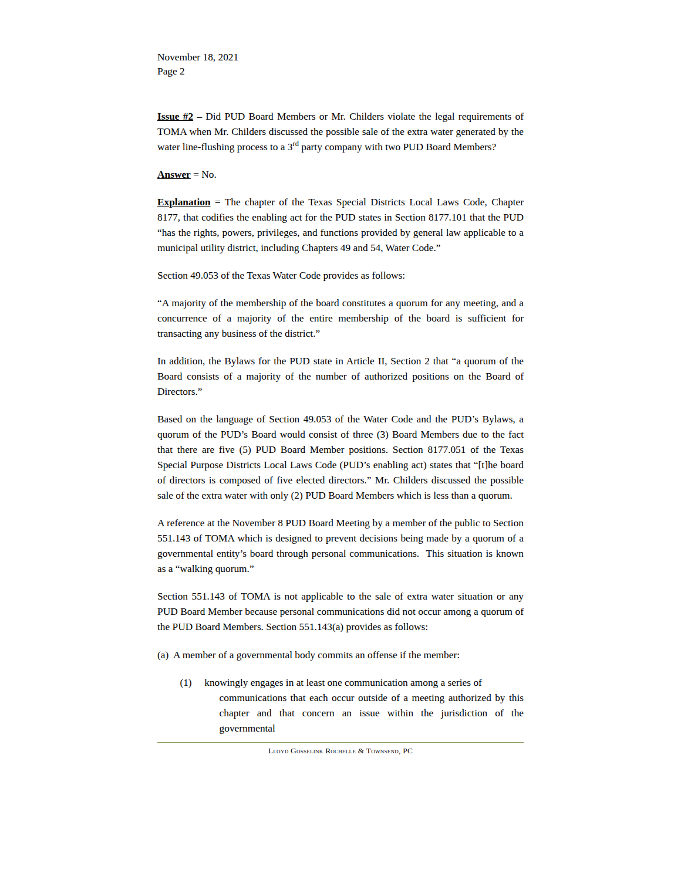November 18, 2021
Page 2
Issue #2 – Did PUD Board Members or Mr. Childers violate the legal requirements of TOMA when Mr. Childers discussed the possible sale of the extra water generated by the water line-flushing process to a 3rd party company with two PUD Board Members?
Answer = No.
Explanation = The chapter of the Texas Special Districts Local Laws Code, Chapter 8177, that codifies the enabling act for the PUD states in Section 8177.101 that the PUD “has the rights, powers, privileges, and functions provided by general law applicable to a municipal utility district, including Chapters 49 and 54, Water Code.”
Section 49.053 of the Texas Water Code provides as follows:
“A majority of the membership of the board constitutes a quorum for any meeting, and a concurrence of a majority of the entire membership of the board is sufficient for transacting any business of the district.”
In addition, the Bylaws for the PUD state in Article II, Section 2 that “a quorum of the Board consists of a majority of the number of authorized positions on the Board of Directors.”
Based on the language of Section 49.053 of the Water Code and the PUD’s Bylaws, a quorum of the PUD’s Board would consist of three (3) Board Members due to the fact that there are five (5) PUD Board Member positions. Section 8177.051 of the Texas Special Purpose Districts Local Laws Code (PUD’s enabling act) states that “[t]he board of directors is composed of five elected directors.” Mr. Childers discussed the possible sale of the extra water with only (2) PUD Board Members which is less than a quorum.
A reference at the November 8 PUD Board Meeting by a member of the public to Section 551.143 of TOMA which is designed to prevent decisions being made by a quorum of a governmental entity’s board through personal communications. This situation is known as a “walking quorum.”
Section 551.143 of TOMA is not applicable to the sale of extra water situation or any PUD Board Member because personal communications did not occur among a quorum of the PUD Board Members. Section 551.143(a) provides as follows:
(a) A member of a governmental body commits an offense if the member:
(1) knowingly engages in at least one communication among a series of communications that each occur outside of a meeting authorized by this chapter and that concern an issue within the jurisdiction of the governmental
Lloyd Gosselink Rochelle & Townsend, PC